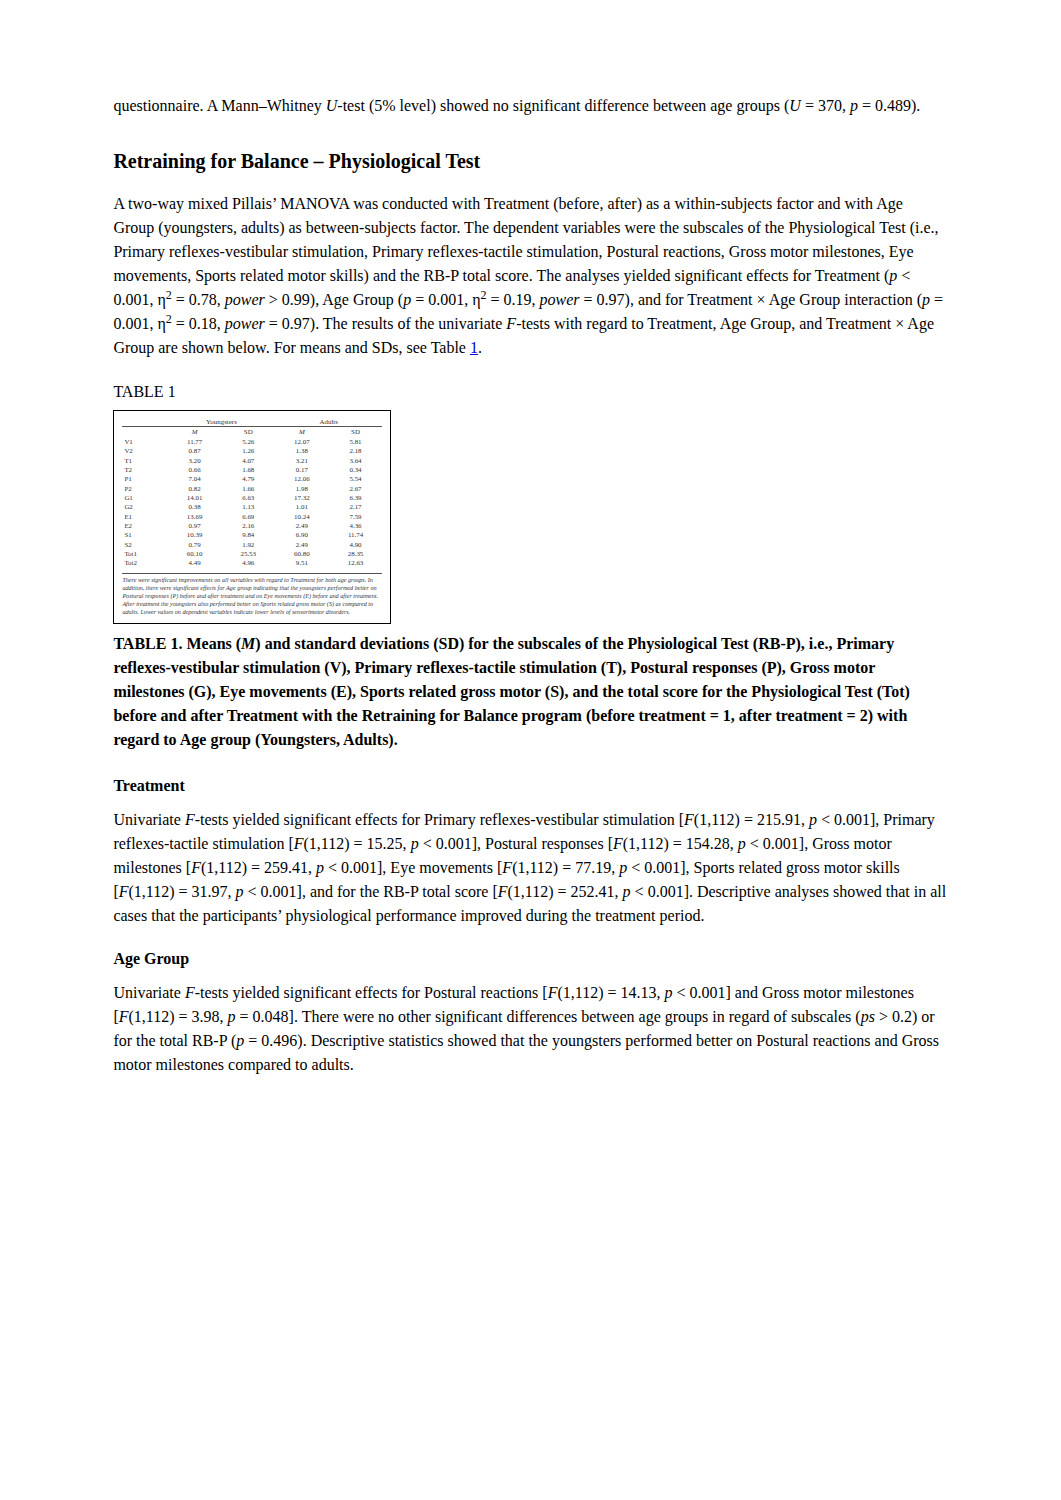questionnaire. A Mann–Whitney U-test (5% level) showed no significant difference between age groups (U = 370, p = 0.489).
Retraining for Balance – Physiological Test
A two-way mixed Pillais’ MANOVA was conducted with Treatment (before, after) as a within-subjects factor and with Age Group (youngsters, adults) as between-subjects factor. The dependent variables were the subscales of the Physiological Test (i.e., Primary reflexes-vestibular stimulation, Primary reflexes-tactile stimulation, Postural reactions, Gross motor milestones, Eye movements, Sports related motor skills) and the RB-P total score. The analyses yielded significant effects for Treatment (p < 0.001, η2 = 0.78, power > 0.99), Age Group (p = 0.001, η2 = 0.19, power = 0.97), and for Treatment × Age Group interaction (p = 0.001, η2 = 0.18, power = 0.97). The results of the univariate F-tests with regard to Treatment, Age Group, and Treatment × Age Group are shown below. For means and SDs, see Table 1.
TABLE 1
| | Youngsters | Adults |
| --- | --- | --- |
| | M | SD | M | SD |
| V1 | 11.77 | 5.26 | 12.07 | 5.81 |
| V2 | 0.87 | 1.26 | 1.38 | 2.18 |
| T1 | 3.20 | 4.07 | 3.21 | 3.64 |
| T2 | 0.66 | 1.68 | 0.17 | 0.34 |
| P1 | 7.04 | 4.79 | 12.06 | 5.54 |
| P2 | 0.82 | 1.66 | 1.98 | 2.67 |
| G1 | 14.01 | 6.63 | 17.32 | 6.39 |
| G2 | 0.38 | 1.13 | 1.01 | 2.17 |
| E1 | 13.69 | 6.69 | 10.24 | 7.59 |
| E2 | 0.97 | 2.16 | 2.49 | 4.36 |
| S1 | 10.39 | 9.84 | 6.90 | 11.74 |
| S2 | 0.79 | 1.92 | 2.49 | 4.90 |
| Tot1 | 60.10 | 25.53 | 60.80 | 28.35 |
| Tot2 | 4.49 | 4.96 | 9.51 | 12.63 |
There were significant improvements on all variables with regard to Treatment for both age groups. In addition, there were significant effects for Age group indicating that the youngsters performed better on Postural responses (P) before and after treatment and on Eye movements (E) before and after treatment. After treatment the youngsters also performed better on Sports related gross motor (S) as compared to adults. Lower values on dependent variables indicate lower levels of sensorimotor disorders.
TABLE 1. Means (M) and standard deviations (SD) for the subscales of the Physiological Test (RB-P), i.e., Primary reflexes-vestibular stimulation (V), Primary reflexes-tactile stimulation (T), Postural responses (P), Gross motor milestones (G), Eye movements (E), Sports related gross motor (S), and the total score for the Physiological Test (Tot) before and after Treatment with the Retraining for Balance program (before treatment = 1, after treatment = 2) with regard to Age group (Youngsters, Adults).
Treatment
Univariate F-tests yielded significant effects for Primary reflexes-vestibular stimulation [F(1,112) = 215.91, p < 0.001], Primary reflexes-tactile stimulation [F(1,112) = 15.25, p < 0.001], Postural responses [F(1,112) = 154.28, p < 0.001], Gross motor milestones [F(1,112) = 259.41, p < 0.001], Eye movements [F(1,112) = 77.19, p < 0.001], Sports related gross motor skills [F(1,112) = 31.97, p < 0.001], and for the RB-P total score [F(1,112) = 252.41, p < 0.001]. Descriptive analyses showed that in all cases that the participants’ physiological performance improved during the treatment period.
Age Group
Univariate F-tests yielded significant effects for Postural reactions [F(1,112) = 14.13, p < 0.001] and Gross motor milestones [F(1,112) = 3.98, p = 0.048]. There were no other significant differences between age groups in regard of subscales (ps > 0.2) or for the total RB-P (p = 0.496). Descriptive statistics showed that the youngsters performed better on Postural reactions and Gross motor milestones compared to adults.